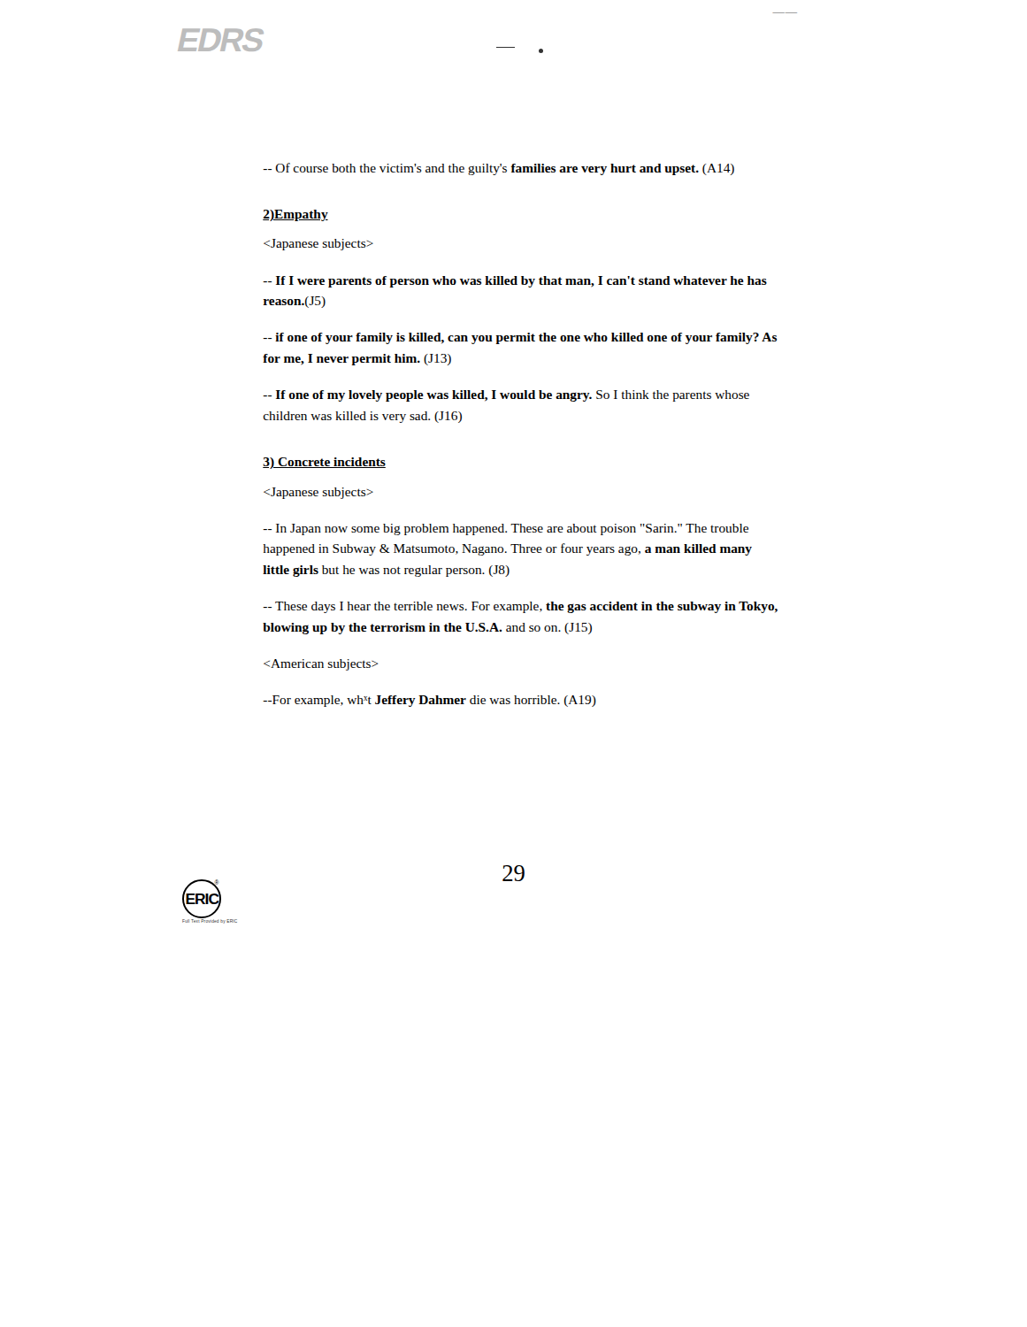EDRS
——
-- Of course both the victim's and the guilty's families are very hurt and upset. (A14)
2)Empathy
<Japanese subjects>
-- If I were parents of person who was killed by that man, I can't stand whatever he has reason.(J5)
-- if one of your family is killed, can you permit the one who killed one of your family? As for me, I never permit him. (J13)
-- If one of my lovely people was killed, I would be angry. So I think the parents whose children was killed is very sad. (J16)
3) Concrete incidents
<Japanese subjects>
-- In Japan now some big problem happened. These are about poison "Sarin." The trouble happened in Subway & Matsumoto, Nagano. Three or four years ago, a man killed many little girls but he was not regular person. (J8)
-- These days I hear the terrible news. For example, the gas accident in the subway in Tokyo, blowing up by the terrorism in the U.S.A. and so on. (J15)
<American subjects>
--For example, whˣt Jeffery Dahmer die was horrible. (A19)
29
ERIC®
Full Text Provided by ERIC